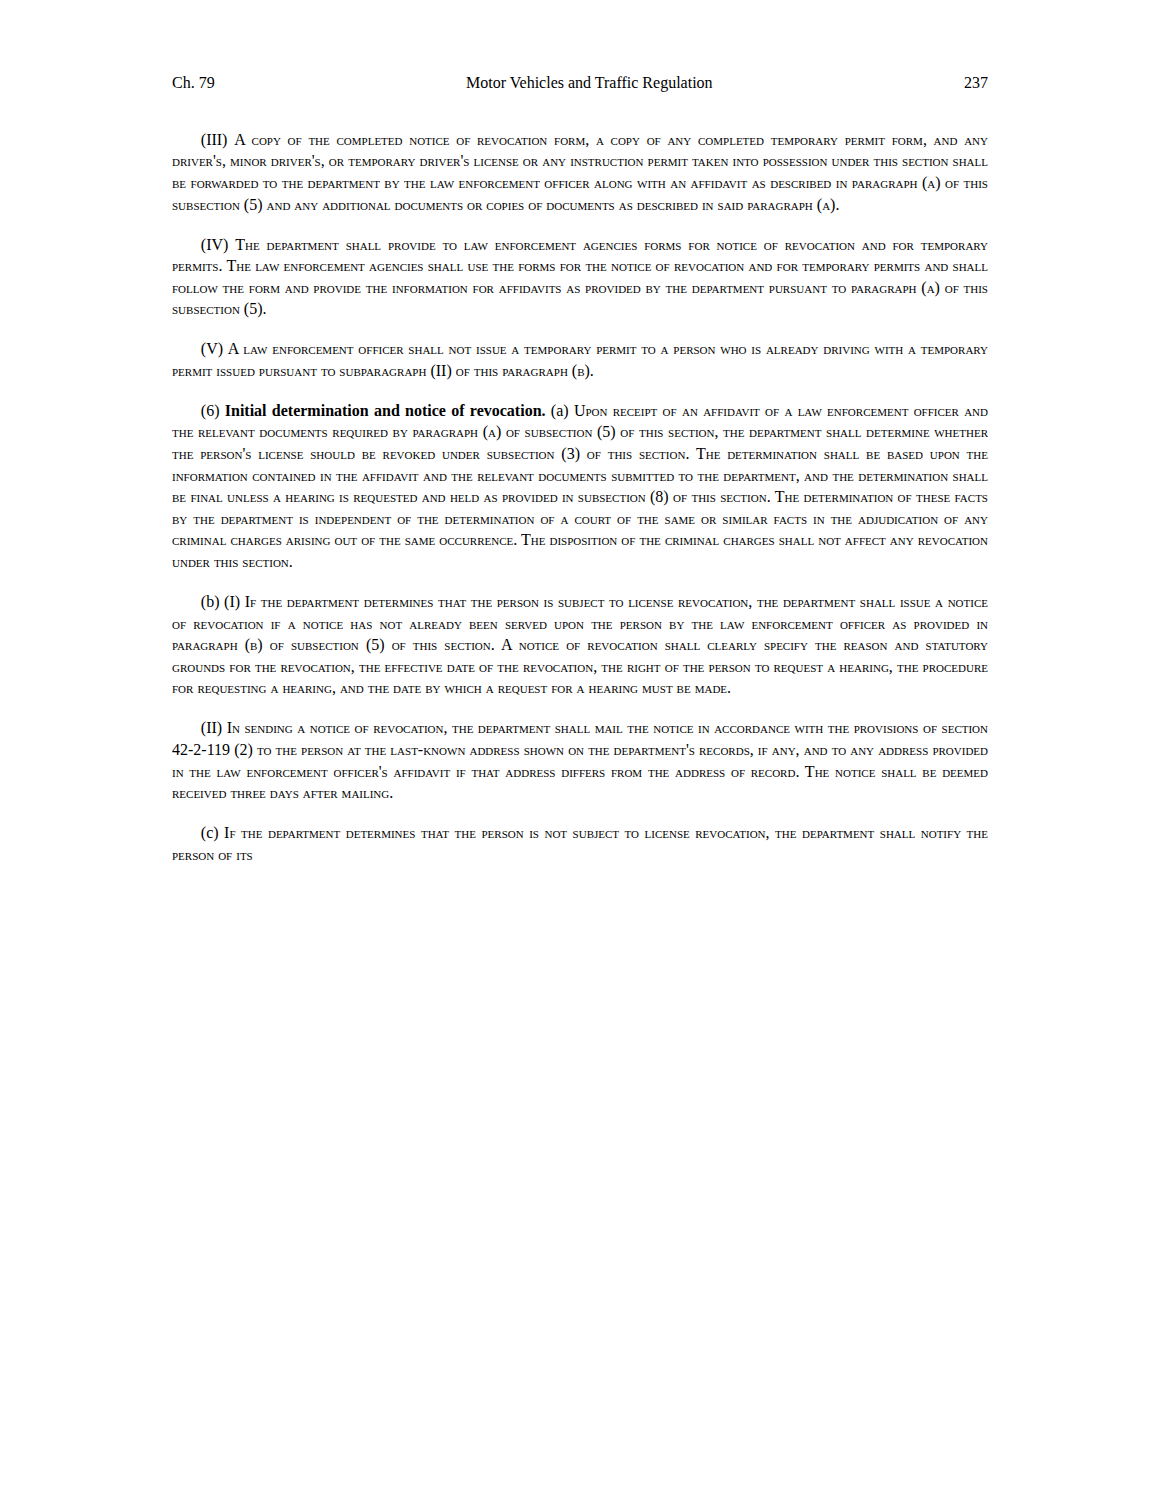Ch. 79
Motor Vehicles and Traffic Regulation
237
(III) A copy of the completed notice of revocation form, a copy of any completed temporary permit form, and any driver's, minor driver's, or temporary driver's license or any instruction permit taken into possession under this section shall be forwarded to the department by the law enforcement officer along with an affidavit as described in paragraph (a) of this subsection (5) and any additional documents or copies of documents as described in said paragraph (a).
(IV) The department shall provide to law enforcement agencies forms for notice of revocation and for temporary permits. The law enforcement agencies shall use the forms for the notice of revocation and for temporary permits and shall follow the form and provide the information for affidavits as provided by the department pursuant to paragraph (a) of this subsection (5).
(V) A law enforcement officer shall not issue a temporary permit to a person who is already driving with a temporary permit issued pursuant to subparagraph (II) of this paragraph (b).
(6) Initial determination and notice of revocation. (a) Upon receipt of an affidavit of a law enforcement officer and the relevant documents required by paragraph (a) of subsection (5) of this section, the department shall determine whether the person's license should be revoked under subsection (3) of this section. The determination shall be based upon the information contained in the affidavit and the relevant documents submitted to the department, and the determination shall be final unless a hearing is requested and held as provided in subsection (8) of this section. The determination of these facts by the department is independent of the determination of a court of the same or similar facts in the adjudication of any criminal charges arising out of the same occurrence. The disposition of the criminal charges shall not affect any revocation under this section.
(b) (I) If the department determines that the person is subject to license revocation, the department shall issue a notice of revocation if a notice has not already been served upon the person by the law enforcement officer as provided in paragraph (b) of subsection (5) of this section. A notice of revocation shall clearly specify the reason and statutory grounds for the revocation, the effective date of the revocation, the right of the person to request a hearing, the procedure for requesting a hearing, and the date by which a request for a hearing must be made.
(II) In sending a notice of revocation, the department shall mail the notice in accordance with the provisions of section 42-2-119 (2) to the person at the last-known address shown on the department's records, if any, and to any address provided in the law enforcement officer's affidavit if that address differs from the address of record. The notice shall be deemed received three days after mailing.
(c) If the department determines that the person is not subject to license revocation, the department shall notify the person of its